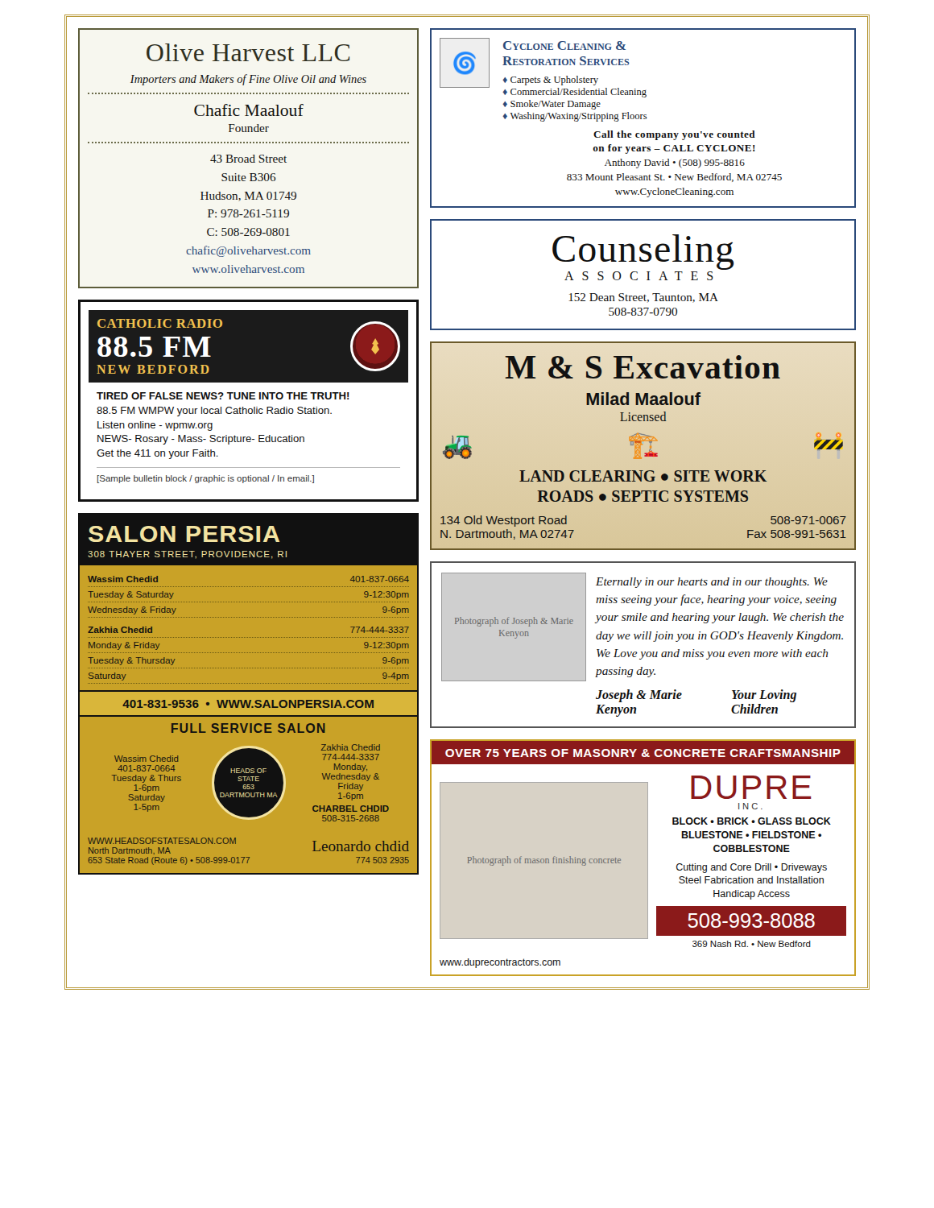Olive Harvest LLC
Importers and Makers of Fine Olive Oil and Wines
Chafic Maalouf
Founder
43 Broad Street
Suite B306
Hudson, MA 01749
P: 978-261-5119
C: 508-269-0801
chafic@oliveharvest.com
www.oliveharvest.com
CATHOLIC RADIO
88.5 FM
NEW BEDFORD
TIRED OF FALSE NEWS? TUNE INTO THE TRUTH!
88.5 FM WMPW your local Catholic Radio Station.
Listen online - wpmw.org
NEWS- Rosary - Mass- Scripture- Education
Get the 411 on your Faith.
[Sample bulletin block / graphic is optional / In email.]
SALON PERSIA
308 THAYER STREET, PROVIDENCE, RI
Wassim Chedid 401-837-0664
Tuesday & Saturday 9-12:30pm
Wednesday & Friday 9-6pm
Zakhia Chedid 774-444-3337
Monday & Friday 9-12:30pm
Tuesday & Thursday 9-6pm
Saturday 9-4pm
401-831-9536 • WWW.SALONPERSIA.COM
FULL SERVICE SALON
Wassim Chedid
401-837-0664
Tuesday & Thurs
1-6pm
Saturday
1-5pm
HEADS OF STATE
653
DARTMOUTH MA
Zakhia Chedid
774-444-3337
Monday,
Wednesday &
Friday
1-6pm
CHARBEL CHDID
508-315-2688
WWW.HEADSOFSTATESALON.COM
North Dartmouth, MA
653 State Road (Route 6) • 508-999-0177
Leonardo chdid
774 503 2935
🌀
Cyclone Cleaning &
Restoration Services
Carpets & Upholstery
Commercial/Residential Cleaning
Smoke/Water Damage
Washing/Waxing/Stripping Floors
Call the company you've counted
on for years – CALL CYCLONE!
Anthony David • (508) 995-8816
833 Mount Pleasant St. • New Bedford, MA 02745
www.CycloneCleaning.com
Counseling
ASSOCIATES
152 Dean Street, Taunton, MA
508-837-0790
M & S Excavation
Milad Maalouf
Licensed
🚜🏗️🚧
LAND CLEARING ● SITE WORK
ROADS ● SEPTIC SYSTEMS
134 Old Westport Road
N. Dartmouth, MA 02747
508-971-0067
Fax 508-991-5631
Photograph of Joseph & Marie Kenyon
Eternally in our hearts and in our thoughts. We miss seeing your face, hearing your voice, seeing your smile and hearing your laugh. We cherish the day we will join you in GOD's Heavenly Kingdom. We Love you and miss you even more with each passing day.
Joseph & Marie Kenyon Your Loving Children
OVER 75 YEARS OF MASONRY & CONCRETE CRAFTSMANSHIP
Photograph of mason finishing concrete
DUPREINC.
BLOCK • BRICK • GLASS BLOCK
BLUESTONE • FIELDSTONE • COBBLESTONE
Cutting and Core Drill • Driveways
Steel Fabrication and Installation
Handicap Access
508-993-8088
369 Nash Rd. • New Bedford
www.duprecontractors.com